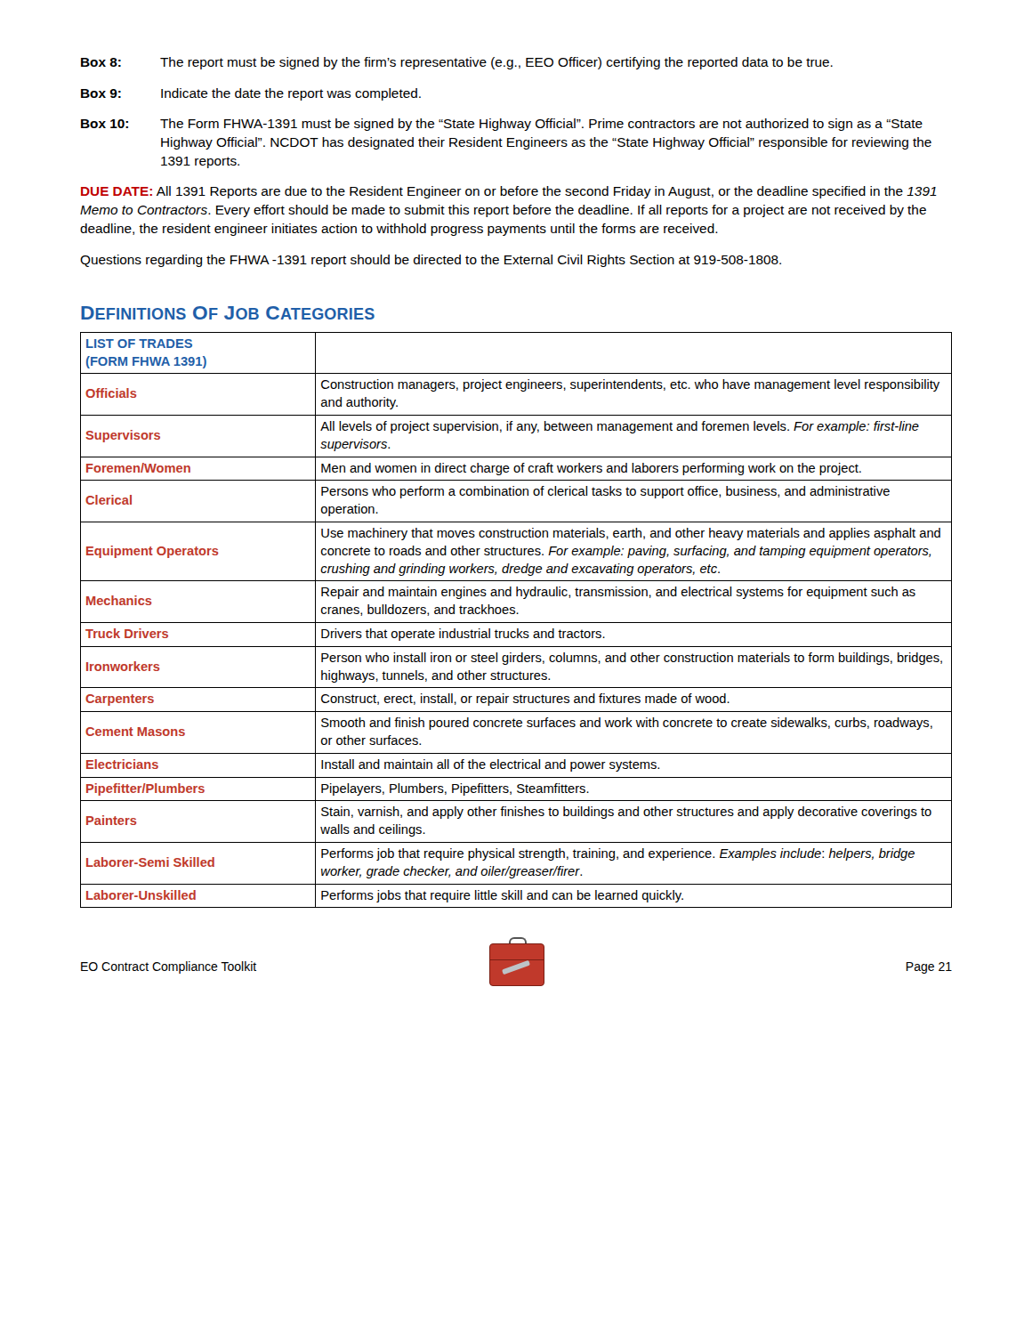Box 8:
The report must be signed by the firm’s representative (e.g., EEO Officer) certifying the reported data to be true.
Box 9:
Indicate the date the report was completed.
Box 10:
The Form FHWA-1391 must be signed by the “State Highway Official”. Prime contractors are not authorized to sign as a “State Highway Official”. NCDOT has designated their Resident Engineers as the “State Highway Official” responsible for reviewing the 1391 reports.
DUE DATE: All 1391 Reports are due to the Resident Engineer on or before the second Friday in August, or the deadline specified in the 1391 Memo to Contractors. Every effort should be made to submit this report before the deadline. If all reports for a project are not received by the deadline, the resident engineer initiates action to withhold progress payments until the forms are received.
Questions regarding the FHWA -1391 report should be directed to the External Civil Rights Section at 919-508-1808.
DEFINITIONS OF JOB CATEGORIES
| LIST OF TRADES (FORM FHWA 1391) | |
| Officials | Construction managers, project engineers, superintendents, etc. who have management level responsibility and authority. |
| Supervisors | All levels of project supervision, if any, between management and foremen levels. For example: first-line supervisors . |
| Foremen/Women | Men and women in direct charge of craft workers and laborers performing work on the project. |
| Clerical | Persons who perform a combination of clerical tasks to support office, business, and administrative operation. |
| Equipment Operators | Use machinery that moves construction materials, earth, and other heavy materials and applies asphalt and concrete to roads and other structures. For example: paving, surfacing, and tamping equipment operators, crushing and grinding workers, dredge and excavating operators, etc . |
| Mechanics | Repair and maintain engines and hydraulic, transmission, and electrical systems for equipment such as cranes, bulldozers, and trackhoes. |
| Truck Drivers | Drivers that operate industrial trucks and tractors. |
| Ironworkers | Person who install iron or steel girders, columns, and other construction materials to form buildings, bridges, highways, tunnels, and other structures. |
| Carpenters | Construct, erect, install, or repair structures and fixtures made of wood. |
| Cement Masons | Smooth and finish poured concrete surfaces and work with concrete to create sidewalks, curbs, roadways, or other surfaces. |
| Electricians | Install and maintain all of the electrical and power systems. |
| Pipefitter/Plumbers | Pipelayers, Plumbers, Pipefitters, Steamfitters. |
| Painters | Stain, varnish, and apply other finishes to buildings and other structures and apply decorative coverings to walls and ceilings. |
| Laborer-Semi Skilled | Performs job that require physical strength, training, and experience. Examples include : helpers, bridge worker, grade checker, and oiler/greaser/firer . |
| Laborer-Unskilled | Performs jobs that require little skill and can be learned quickly. |
EO Contract Compliance Toolkit
Page 21